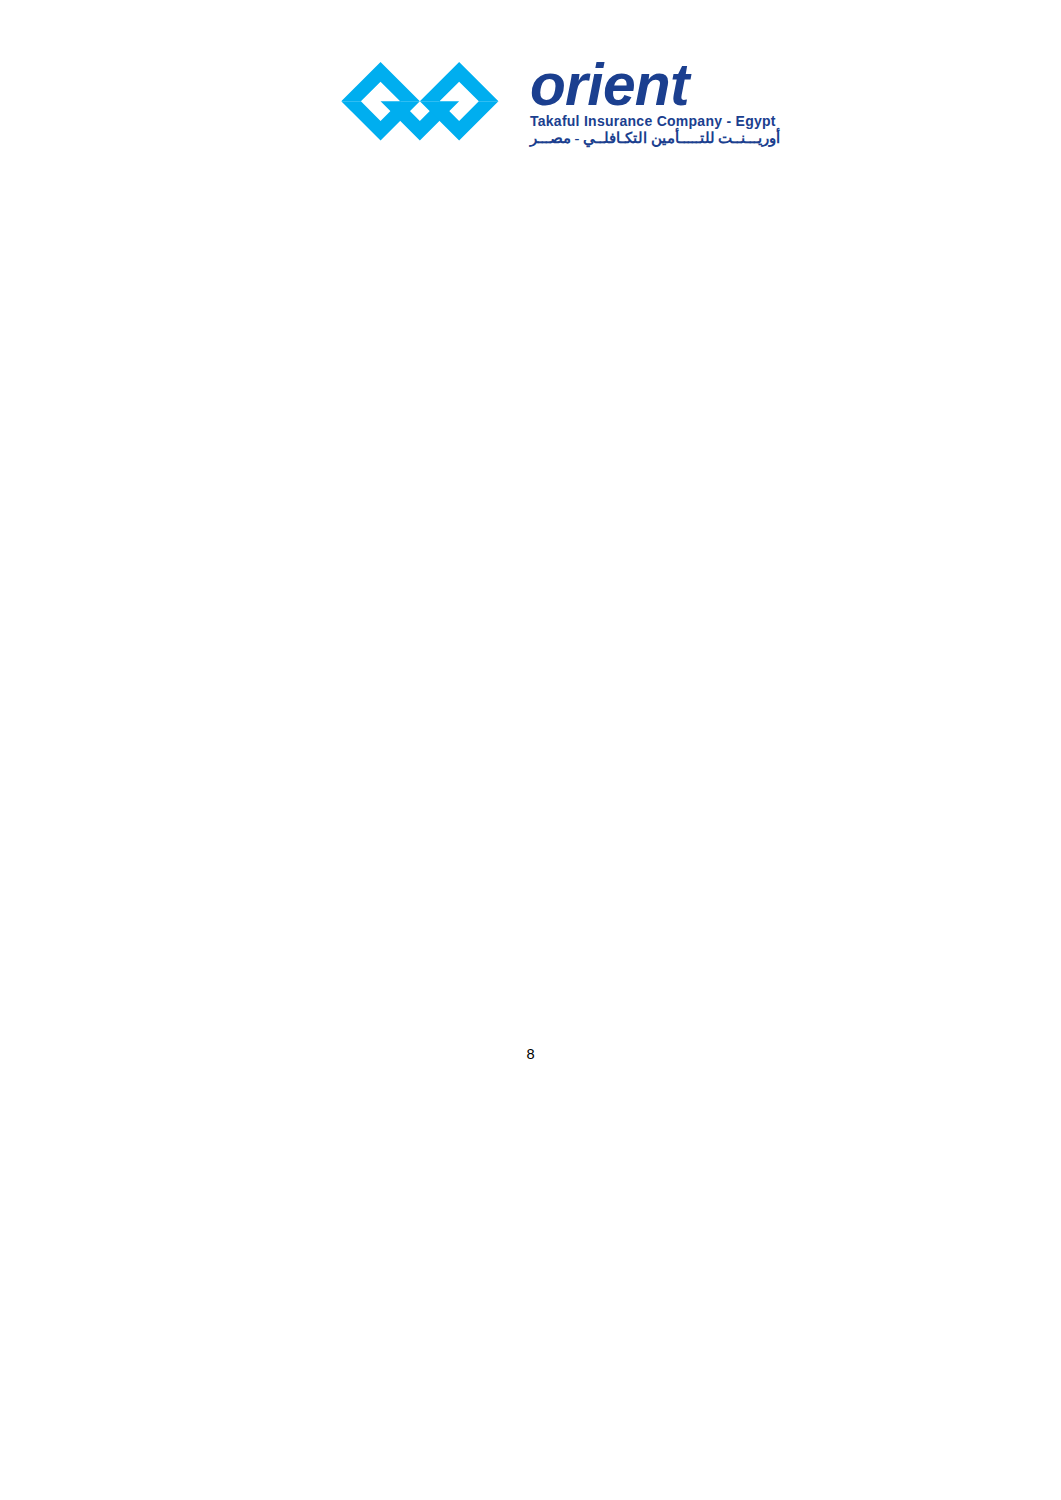orient Takaful Insurance Company - Egypt أوريـــنــت للتـــــأمين التكـافلــي - مصـــر
8